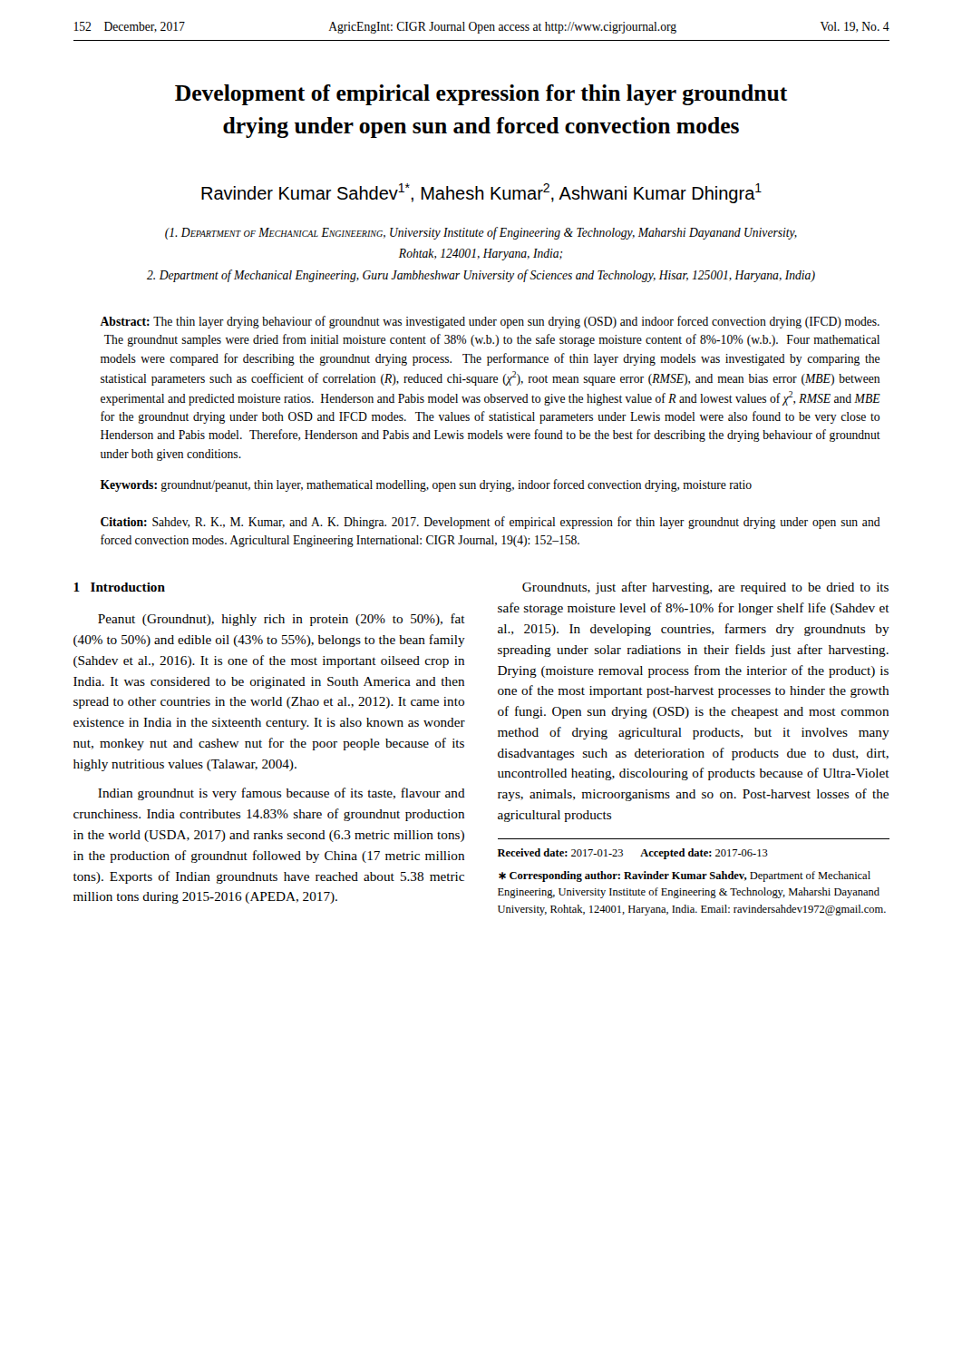152 December, 2017 AgricEngInt: CIGR Journal Open access at http://www.cigrjournal.org Vol. 19, No. 4
Development of empirical expression for thin layer groundnut
drying under open sun and forced convection modes
Ravinder Kumar Sahdev1*, Mahesh Kumar2, Ashwani Kumar Dhingra1
(1. Department of Mechanical Engineering, University Institute of Engineering & Technology, Maharshi Dayanand University,
Rohtak, 124001, Haryana, India;
2. Department of Mechanical Engineering, Guru Jambheshwar University of Sciences and Technology, Hisar, 125001, Haryana, India)
Abstract: The thin layer drying behaviour of groundnut was investigated under open sun drying (OSD) and indoor forced convection drying (IFCD) modes. The groundnut samples were dried from initial moisture content of 38% (w.b.) to the safe storage moisture content of 8%-10% (w.b.). Four mathematical models were compared for describing the groundnut drying process. The performance of thin layer drying models was investigated by comparing the statistical parameters such as coefficient of correlation (R), reduced chi-square (χ2), root mean square error (RMSE), and mean bias error (MBE) between experimental and predicted moisture ratios. Henderson and Pabis model was observed to give the highest value of R and lowest values of χ2, RMSE and MBE for the groundnut drying under both OSD and IFCD modes. The values of statistical parameters under Lewis model were also found to be very close to Henderson and Pabis model. Therefore, Henderson and Pabis and Lewis models were found to be the best for describing the drying behaviour of groundnut under both given conditions.
Keywords: groundnut/peanut, thin layer, mathematical modelling, open sun drying, indoor forced convection drying, moisture ratio
Citation: Sahdev, R. K., M. Kumar, and A. K. Dhingra. 2017. Development of empirical expression for thin layer groundnut drying under open sun and forced convection modes. Agricultural Engineering International: CIGR Journal, 19(4): 152–158.
1 Introduction
Peanut (Groundnut), highly rich in protein (20% to 50%), fat (40% to 50%) and edible oil (43% to 55%), belongs to the bean family (Sahdev et al., 2016). It is one of the most important oilseed crop in India. It was considered to be originated in South America and then spread to other countries in the world (Zhao et al., 2012). It came into existence in India in the sixteenth century. It is also known as wonder nut, monkey nut and cashew nut for the poor people because of its highly nutritious values (Talawar, 2004).
Indian groundnut is very famous because of its taste, flavour and crunchiness. India contributes 14.83% share of groundnut production in the world (USDA, 2017) and ranks second (6.3 metric million tons) in the production of groundnut followed by China (17 metric million tons). Exports of Indian groundnuts have reached about 5.38 metric million tons during 2015-2016 (APEDA, 2017).
Groundnuts, just after harvesting, are required to be dried to its safe storage moisture level of 8%-10% for longer shelf life (Sahdev et al., 2015). In developing countries, farmers dry groundnuts by spreading under solar radiations in their fields just after harvesting. Drying (moisture removal process from the interior of the product) is one of the most important post-harvest processes to hinder the growth of fungi. Open sun drying (OSD) is the cheapest and most common method of drying agricultural products, but it involves many disadvantages such as deterioration of products due to dust, dirt, uncontrolled heating, discolouring of products because of Ultra-Violet rays, animals, microorganisms and so on. Post-harvest losses of the agricultural products
Received date: 2017-01-23 Accepted date: 2017-06-13
∗ Corresponding author: Ravinder Kumar Sahdev, Department of Mechanical Engineering, University Institute of Engineering & Technology, Maharshi Dayanand University, Rohtak, 124001, Haryana, India. Email: ravindersahdev1972@gmail.com.